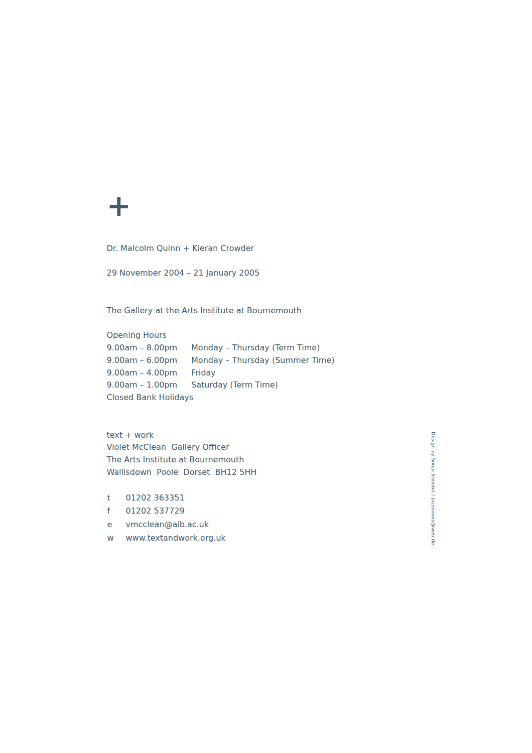+
Dr. Malcolm Quinn + Kieran Crowder
29 November 2004 – 21 January 2005
The Gallery at the Arts Institute at Bournemouth
Opening Hours
| 9.00am – 8.00pm | Monday – Thursday (Term Time) |
| 9.00am – 6.00pm | Monday – Thursday (Summer Time) |
| 9.00am – 4.00pm | Friday |
| 9.00am – 1.00pm | Saturday (Term Time) |
Closed Bank Holidays
text + work
Violet McClean Gallery Officer
The Arts Institute at Bournemouth
Wallisdown Poole Dorset BH12 5HH
| t | 01202 363351 |
| f | 01202 537729 |
| e | vmcclean@aib.ac.uk |
| w | www.textandwork.org.uk |
Design by Sonja Stender / Jazznoons@web.de